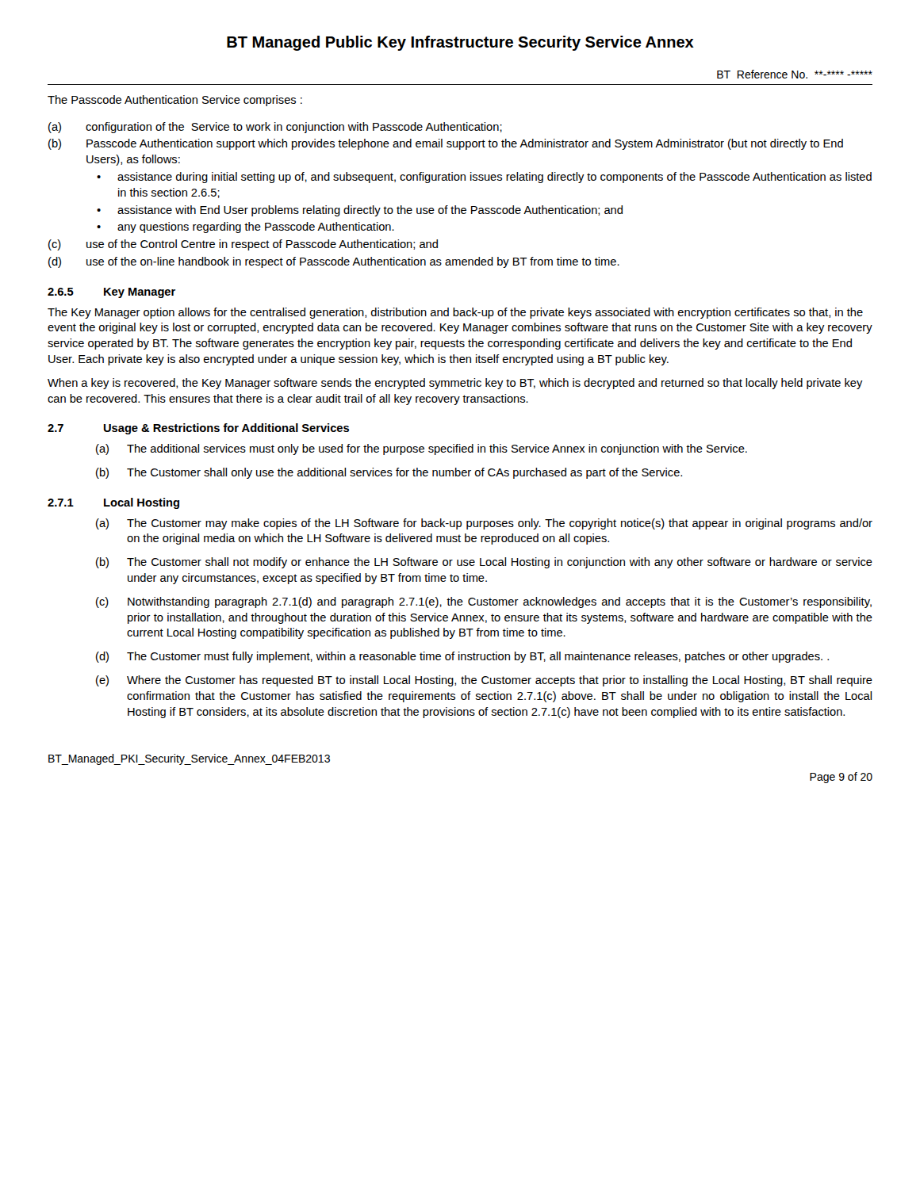BT Managed Public Key Infrastructure Security Service Annex
BT Reference No. **-**** -*****
The Passcode Authentication Service comprises :
(a) configuration of the Service to work in conjunction with Passcode Authentication;
(b) Passcode Authentication support which provides telephone and email support to the Administrator and System Administrator (but not directly to End Users), as follows:
assistance during initial setting up of, and subsequent, configuration issues relating directly to components of the Passcode Authentication as listed in this section 2.6.5;
assistance with End User problems relating directly to the use of the Passcode Authentication; and
any questions regarding the Passcode Authentication.
(c) use of the Control Centre in respect of Passcode Authentication; and
(d) use of the on-line handbook in respect of Passcode Authentication as amended by BT from time to time.
2.6.5 Key Manager
The Key Manager option allows for the centralised generation, distribution and back-up of the private keys associated with encryption certificates so that, in the event the original key is lost or corrupted, encrypted data can be recovered. Key Manager combines software that runs on the Customer Site with a key recovery service operated by BT. The software generates the encryption key pair, requests the corresponding certificate and delivers the key and certificate to the End User. Each private key is also encrypted under a unique session key, which is then itself encrypted using a BT public key.
When a key is recovered, the Key Manager software sends the encrypted symmetric key to BT, which is decrypted and returned so that locally held private key can be recovered. This ensures that there is a clear audit trail of all key recovery transactions.
2.7 Usage & Restrictions for Additional Services
(a) The additional services must only be used for the purpose specified in this Service Annex in conjunction with the Service.
(b) The Customer shall only use the additional services for the number of CAs purchased as part of the Service.
2.7.1 Local Hosting
(a) The Customer may make copies of the LH Software for back-up purposes only. The copyright notice(s) that appear in original programs and/or on the original media on which the LH Software is delivered must be reproduced on all copies.
(b) The Customer shall not modify or enhance the LH Software or use Local Hosting in conjunction with any other software or hardware or service under any circumstances, except as specified by BT from time to time.
(c) Notwithstanding paragraph 2.7.1(d) and paragraph 2.7.1(e), the Customer acknowledges and accepts that it is the Customer’s responsibility, prior to installation, and throughout the duration of this Service Annex, to ensure that its systems, software and hardware are compatible with the current Local Hosting compatibility specification as published by BT from time to time.
(d) The Customer must fully implement, within a reasonable time of instruction by BT, all maintenance releases, patches or other upgrades. .
(e) Where the Customer has requested BT to install Local Hosting, the Customer accepts that prior to installing the Local Hosting, BT shall require confirmation that the Customer has satisfied the requirements of section 2.7.1(c) above. BT shall be under no obligation to install the Local Hosting if BT considers, at its absolute discretion that the provisions of section 2.7.1(c) have not been complied with to its entire satisfaction.
BT_Managed_PKI_Security_Service_Annex_04FEB2013
Page 9 of 20